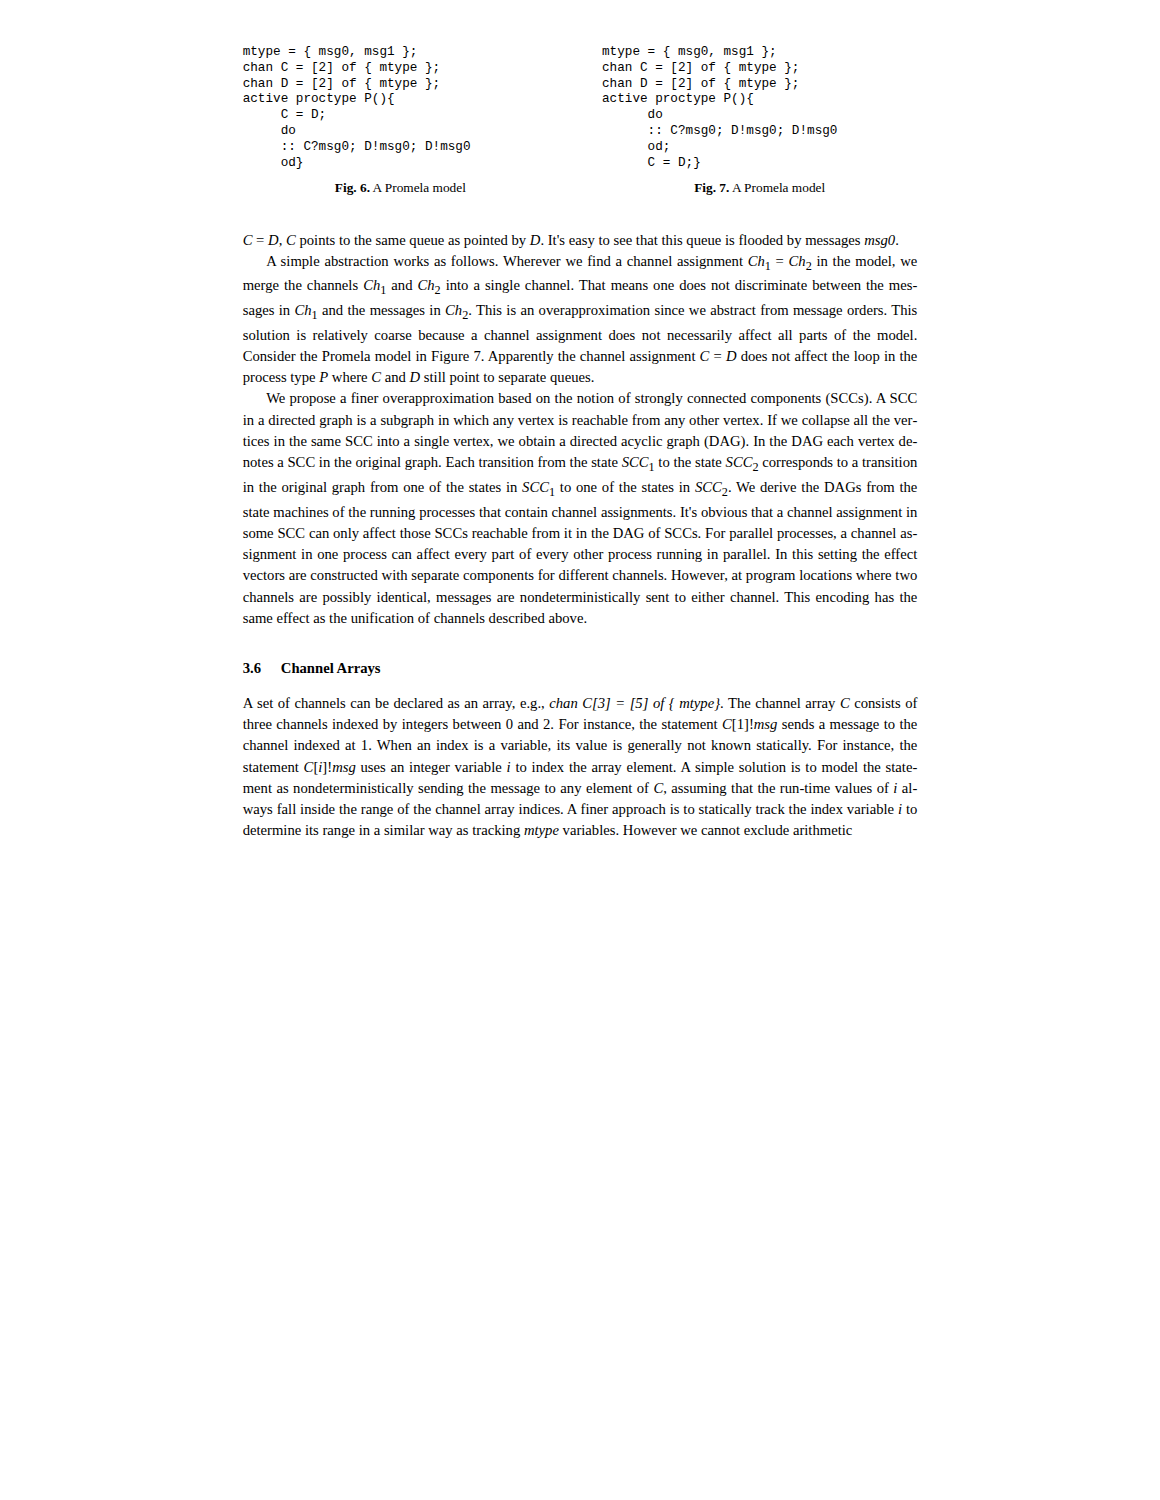mtype = { msg0, msg1 };
chan C = [2] of { mtype };
chan D = [2] of { mtype };
active proctype P(){
     C = D;
     do
     :: C?msg0; D!msg0; D!msg0
     od}
mtype = { msg0, msg1 };
chan C = [2] of { mtype };
chan D = [2] of { mtype };
active proctype P(){
      do
      :: C?msg0; D!msg0; D!msg0
      od;
      C = D;}
Fig. 6. A Promela model
Fig. 7. A Promela model
C = D, C points to the same queue as pointed by D. It's easy to see that this queue is flooded by messages msg0.
A simple abstraction works as follows. Wherever we find a channel assignment Ch1 = Ch2 in the model, we merge the channels Ch1 and Ch2 into a single channel. That means one does not discriminate between the messages in Ch1 and the messages in Ch2. This is an overapproximation since we abstract from message orders. This solution is relatively coarse because a channel assignment does not necessarily affect all parts of the model. Consider the Promela model in Figure 7. Apparently the channel assignment C = D does not affect the loop in the process type P where C and D still point to separate queues.
We propose a finer overapproximation based on the notion of strongly connected components (SCCs). A SCC in a directed graph is a subgraph in which any vertex is reachable from any other vertex. If we collapse all the vertices in the same SCC into a single vertex, we obtain a directed acyclic graph (DAG). In the DAG each vertex denotes a SCC in the original graph. Each transition from the state SCC1 to the state SCC2 corresponds to a transition in the original graph from one of the states in SCC1 to one of the states in SCC2. We derive the DAGs from the state machines of the running processes that contain channel assignments. It's obvious that a channel assignment in some SCC can only affect those SCCs reachable from it in the DAG of SCCs. For parallel processes, a channel assignment in one process can affect every part of every other process running in parallel. In this setting the effect vectors are constructed with separate components for different channels. However, at program locations where two channels are possibly identical, messages are nondeterministically sent to either channel. This encoding has the same effect as the unification of channels described above.
3.6 Channel Arrays
A set of channels can be declared as an array, e.g., chan C[3] = [5] of { mtype}. The channel array C consists of three channels indexed by integers between 0 and 2. For instance, the statement C[1]!msg sends a message to the channel indexed at 1. When an index is a variable, its value is generally not known statically. For instance, the statement C[i]!msg uses an integer variable i to index the array element. A simple solution is to model the statement as nondeterministically sending the message to any element of C, assuming that the run-time values of i always fall inside the range of the channel array indices. A finer approach is to statically track the index variable i to determine its range in a similar way as tracking mtype variables. However we cannot exclude arithmetic